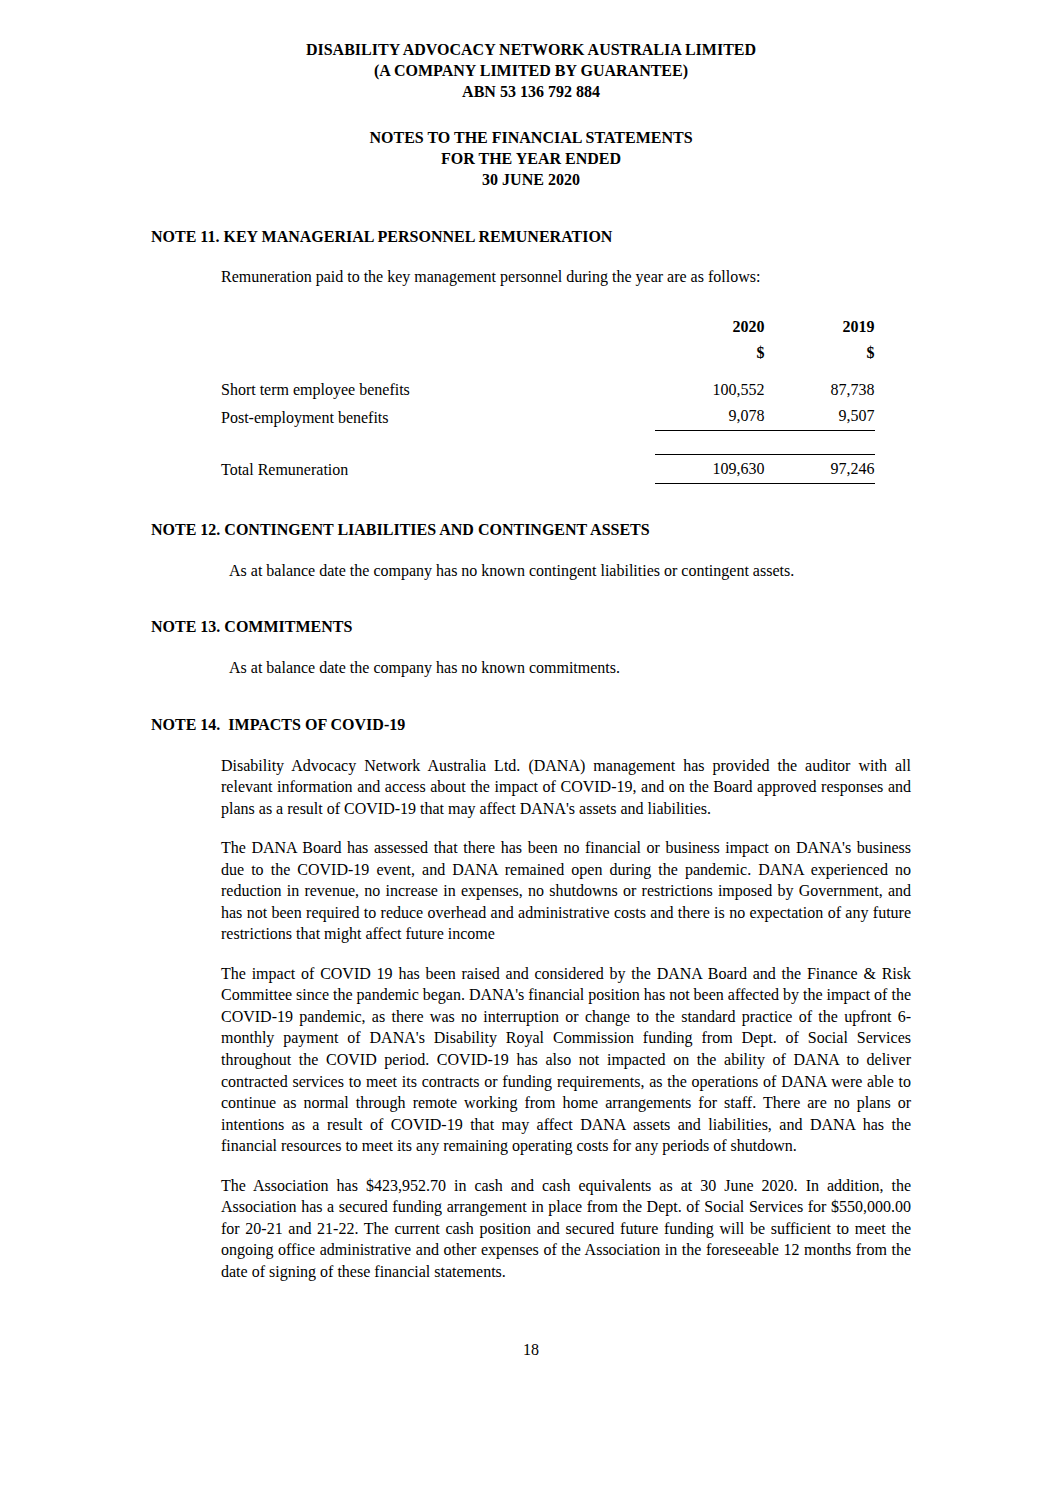Disability Advocacy Network Australia Limited (A Company Limited by Guarantee) ABN 53 136 792 884 Notes to the Financial Statements
for the Year Ended
30 June 2020
Note 11. Key Managerial Personnel Remuneration
Remuneration paid to the key management personnel during the year are as follows:
| | 2020 | 2019 |
| --- | --- | --- |
| | $ | $ |
| Short term employee benefits | 100,552 | 87,738 |
| Post-employment benefits | 9,078 | 9,507 |
| Total Remuneration | 109,630 | 97,246 |
Note 12. Contingent Liabilities and Contingent Assets
As at balance date the company has no known contingent liabilities or contingent assets.
Note 13. Commitments
As at balance date the company has no known commitments.
Note 14. Impacts of COVID-19
Disability Advocacy Network Australia Ltd. (DANA) management has provided the auditor with all relevant information and access about the impact of COVID-19, and on the Board approved responses and plans as a result of COVID-19 that may affect DANA's assets and liabilities.
The DANA Board has assessed that there has been no financial or business impact on DANA's business due to the COVID-19 event, and DANA remained open during the pandemic. DANA experienced no reduction in revenue, no increase in expenses, no shutdowns or restrictions imposed by Government, and has not been required to reduce overhead and administrative costs and there is no expectation of any future restrictions that might affect future income
The impact of COVID 19 has been raised and considered by the DANA Board and the Finance & Risk Committee since the pandemic began. DANA's financial position has not been affected by the impact of the COVID-19 pandemic, as there was no interruption or change to the standard practice of the upfront 6-monthly payment of DANA's Disability Royal Commission funding from Dept. of Social Services throughout the COVID period. COVID-19 has also not impacted on the ability of DANA to deliver contracted services to meet its contracts or funding requirements, as the operations of DANA were able to continue as normal through remote working from home arrangements for staff. There are no plans or intentions as a result of COVID-19 that may affect DANA assets and liabilities, and DANA has the financial resources to meet its any remaining operating costs for any periods of shutdown.
The Association has $423,952.70 in cash and cash equivalents as at 30 June 2020. In addition, the Association has a secured funding arrangement in place from the Dept. of Social Services for $550,000.00 for 20-21 and 21-22. The current cash position and secured future funding will be sufficient to meet the ongoing office administrative and other expenses of the Association in the foreseeable 12 months from the date of signing of these financial statements.
18